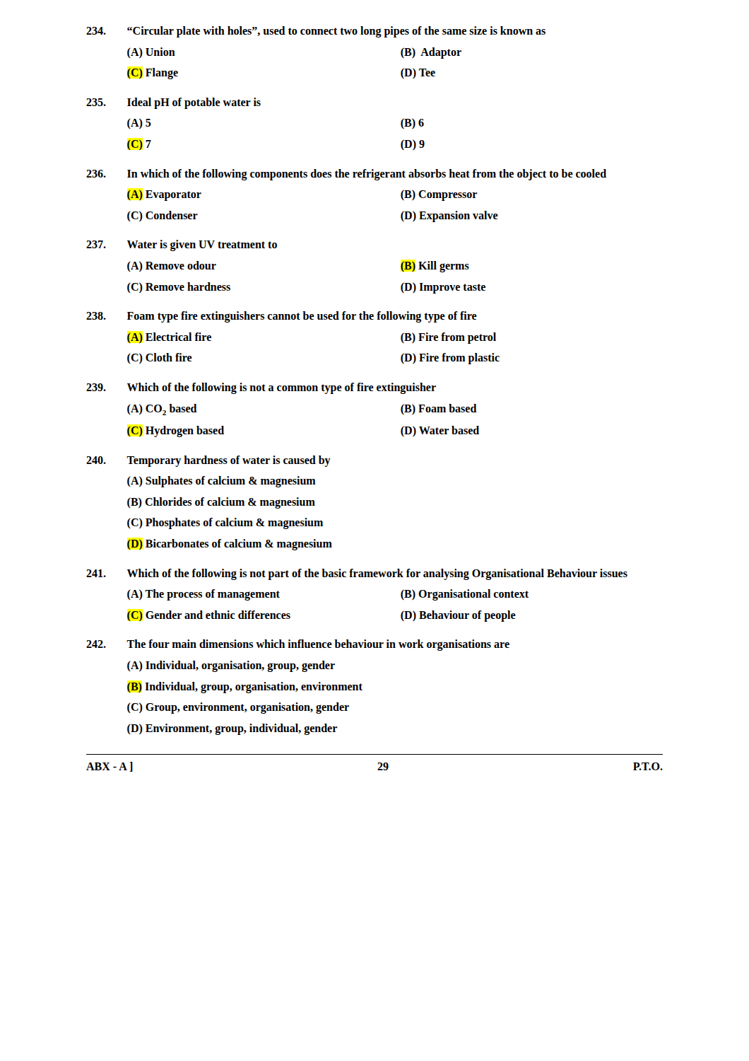234.
“Circular plate with holes”, used to connect two long pipes of the same size is known as
(A) Union
(B) Adaptor
(C) Flange
(D) Tee
235.
Ideal pH of potable water is
(A) 5
(B) 6
(C) 7
(D) 9
236.
In which of the following components does the refrigerant absorbs heat from the object to be cooled
(A) Evaporator
(B) Compressor
(C) Condenser
(D) Expansion valve
237.
Water is given UV treatment to
(A) Remove odour
(B) Kill germs
(C) Remove hardness
(D) Improve taste
238.
Foam type fire extinguishers cannot be used for the following type of fire
(A) Electrical fire
(B) Fire from petrol
(C) Cloth fire
(D) Fire from plastic
239.
Which of the following is not a common type of fire extinguisher
(A) CO2 based
(B) Foam based
(C) Hydrogen based
(D) Water based
240.
Temporary hardness of water is caused by
(A) Sulphates of calcium & magnesium
(B) Chlorides of calcium & magnesium
(C) Phosphates of calcium & magnesium
(D) Bicarbonates of calcium & magnesium
241.
Which of the following is not part of the basic framework for analysing Organisational Behaviour issues
(A) The process of management
(B) Organisational context
(C) Gender and ethnic differences
(D) Behaviour of people
242.
The four main dimensions which influence behaviour in work organisations are
(A) Individual, organisation, group, gender
(B) Individual, group, organisation, environment
(C) Group, environment, organisation, gender
(D) Environment, group, individual, gender
ABX - A ]
29
P.T.O.